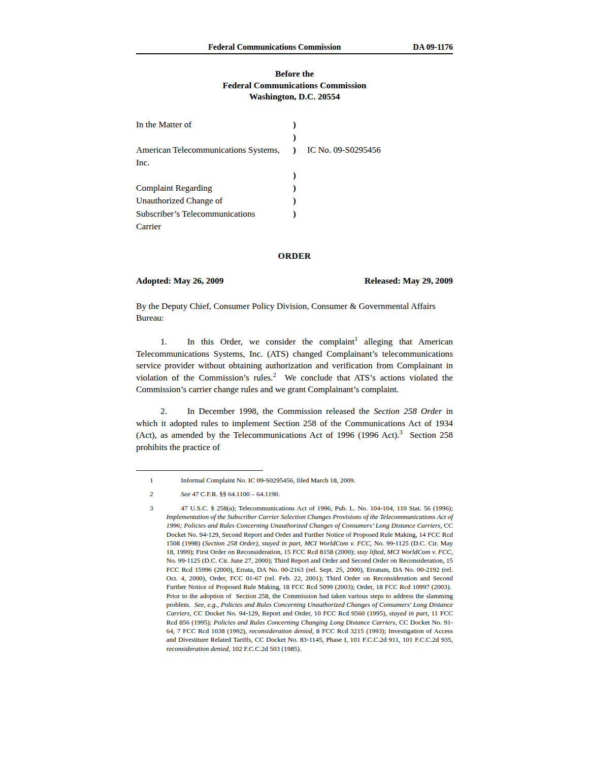Federal Communications Commission DA 09-1176
Before the
Federal Communications Commission
Washington, D.C. 20554
| In the Matter of | ) | |
| | ) | |
| American Telecommunications Systems, Inc. | ) | IC No. 09-S0295456 |
| | ) | |
| Complaint Regarding | ) | |
| Unauthorized Change of | ) | |
| Subscriber’s Telecommunications Carrier | ) | |
ORDER
Adopted: May 26, 2009 Released: May 29, 2009
By the Deputy Chief, Consumer Policy Division, Consumer & Governmental Affairs Bureau:
1. In this Order, we consider the complaint1 alleging that American Telecommunications Systems, Inc. (ATS) changed Complainant’s telecommunications service provider without obtaining authorization and verification from Complainant in violation of the Commission’s rules.2 We conclude that ATS’s actions violated the Commission’s carrier change rules and we grant Complainant’s complaint.
2. In December 1998, the Commission released the Section 258 Order in which it adopted rules to implement Section 258 of the Communications Act of 1934 (Act), as amended by the Telecommunications Act of 1996 (1996 Act).3 Section 258 prohibits the practice of
1
Informal Complaint No. IC 09-S0295456, filed March 18, 2009.
2
See 47 C.F.R. §§ 64.1100 – 64.1190.
3
47 U.S.C. § 258(a); Telecommunications Act of 1996, Pub. L. No. 104-104, 110 Stat. 56 (1996); Implementation of the Subscriber Carrier Selection Changes Provisions of the Telecommunications Act of 1996; Policies and Rules Concerning Unauthorized Changes of Consumers’ Long Distance Carriers, CC Docket No. 94-129, Second Report and Order and Further Notice of Proposed Rule Making, 14 FCC Rcd 1508 (1998) (Section 258 Order), stayed in part, MCI WorldCom v. FCC, No. 99-1125 (D.C. Cir. May 18, 1999); First Order on Reconsideration, 15 FCC Rcd 8158 (2000); stay lifted, MCI WorldCom v. FCC, No. 99-1125 (D.C. Cir. June 27, 2000); Third Report and Order and Second Order on Reconsideration, 15 FCC Rcd 15996 (2000), Errata, DA No. 00-2163 (rel. Sept. 25, 2000), Erratum, DA No. 00-2192 (rel. Oct. 4, 2000), Order, FCC 01-67 (rel. Feb. 22, 2001); Third Order on Reconsideration and Second Further Notice of Proposed Rule Making, 18 FCC Rcd 5099 (2003); Order, 18 FCC Rcd 10997 (2003). Prior to the adoption of Section 258, the Commission had taken various steps to address the slamming problem. See, e.g., Policies and Rules Concerning Unauthorized Changes of Consumers' Long Distance Carriers, CC Docket No. 94-129, Report and Order, 10 FCC Rcd 9560 (1995), stayed in part, 11 FCC Rcd 856 (1995); Policies and Rules Concerning Changing Long Distance Carriers, CC Docket No. 91-64, 7 FCC Rcd 1038 (1992), reconsideration denied, 8 FCC Rcd 3215 (1993); Investigation of Access and Divestiture Related Tariffs, CC Docket No. 83-1145, Phase I, 101 F.C.C.2d 911, 101 F.C.C.2d 935, reconsideration denied, 102 F.C.C.2d 503 (1985).